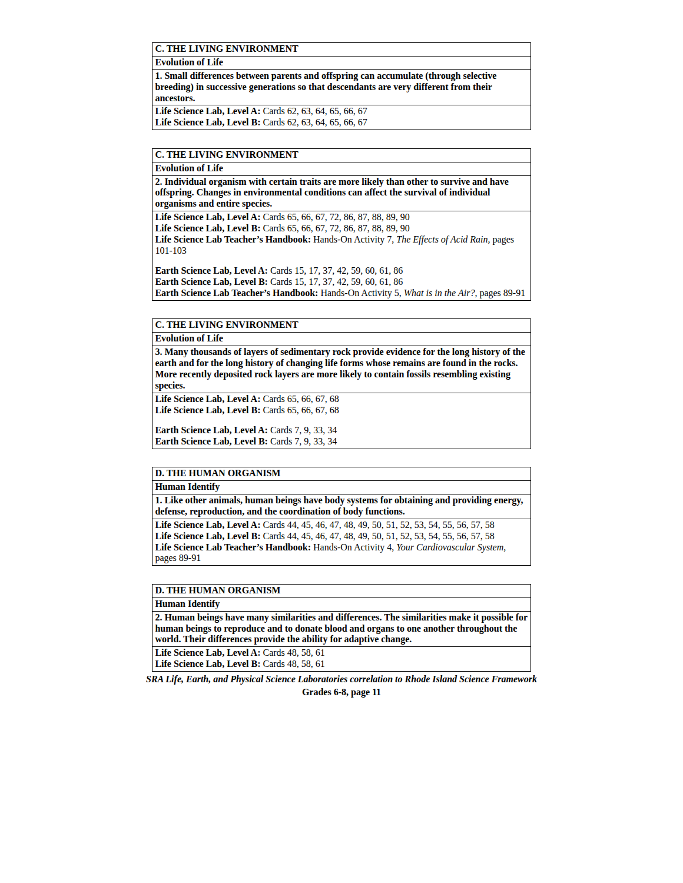| C. THE LIVING ENVIRONMENT |
| Evolution of Life |
| 1. Small differences between parents and offspring can accumulate (through selective breeding) in successive generations so that descendants are very different from their ancestors. |
| Life Science Lab, Level A: Cards 62, 63, 64, 65, 66, 67 Life Science Lab, Level B: Cards 62, 63, 64, 65, 66, 67 |
| C. THE LIVING ENVIRONMENT |
| Evolution of Life |
| 2. Individual organism with certain traits are more likely than other to survive and have offspring. Changes in environmental conditions can affect the survival of individual organisms and entire species. |
| Life Science Lab, Level A: Cards 65, 66, 67, 72, 86, 87, 88, 89, 90 Life Science Lab, Level B: Cards 65, 66, 67, 72, 86, 87, 88, 89, 90 Life Science Lab Teacher’s Handbook: Hands-On Activity 7, The Effects of Acid Rain, pages 101-103 Earth Science Lab, Level A: Cards 15, 17, 37, 42, 59, 60, 61, 86 Earth Science Lab, Level B: Cards 15, 17, 37, 42, 59, 60, 61, 86 Earth Science Lab Teacher’s Handbook: Hands-On Activity 5, What is in the Air?, pages 89-91 |
| C. THE LIVING ENVIRONMENT |
| Evolution of Life |
| 3. Many thousands of layers of sedimentary rock provide evidence for the long history of the earth and for the long history of changing life forms whose remains are found in the rocks. More recently deposited rock layers are more likely to contain fossils resembling existing species. |
| Life Science Lab, Level A: Cards 65, 66, 67, 68 Life Science Lab, Level B: Cards 65, 66, 67, 68 Earth Science Lab, Level A: Cards 7, 9, 33, 34 Earth Science Lab, Level B: Cards 7, 9, 33, 34 |
| D. THE HUMAN ORGANISM |
| Human Identify |
| 1. Like other animals, human beings have body systems for obtaining and providing energy, defense, reproduction, and the coordination of body functions. |
| Life Science Lab, Level A: Cards 44, 45, 46, 47, 48, 49, 50, 51, 52, 53, 54, 55, 56, 57, 58 Life Science Lab, Level B: Cards 44, 45, 46, 47, 48, 49, 50, 51, 52, 53, 54, 55, 56, 57, 58 Life Science Lab Teacher’s Handbook: Hands-On Activity 4, Your Cardiovascular System, pages 89-91 |
| D. THE HUMAN ORGANISM |
| Human Identify |
| 2. Human beings have many similarities and differences. The similarities make it possible for human beings to reproduce and to donate blood and organs to one another throughout the world. Their differences provide the ability for adaptive change. |
| Life Science Lab, Level A: Cards 48, 58, 61 Life Science Lab, Level B: Cards 48, 58, 61 |
SRA Life, Earth, and Physical Science Laboratories correlation to Rhode Island Science Framework
Grades 6-8, page 11